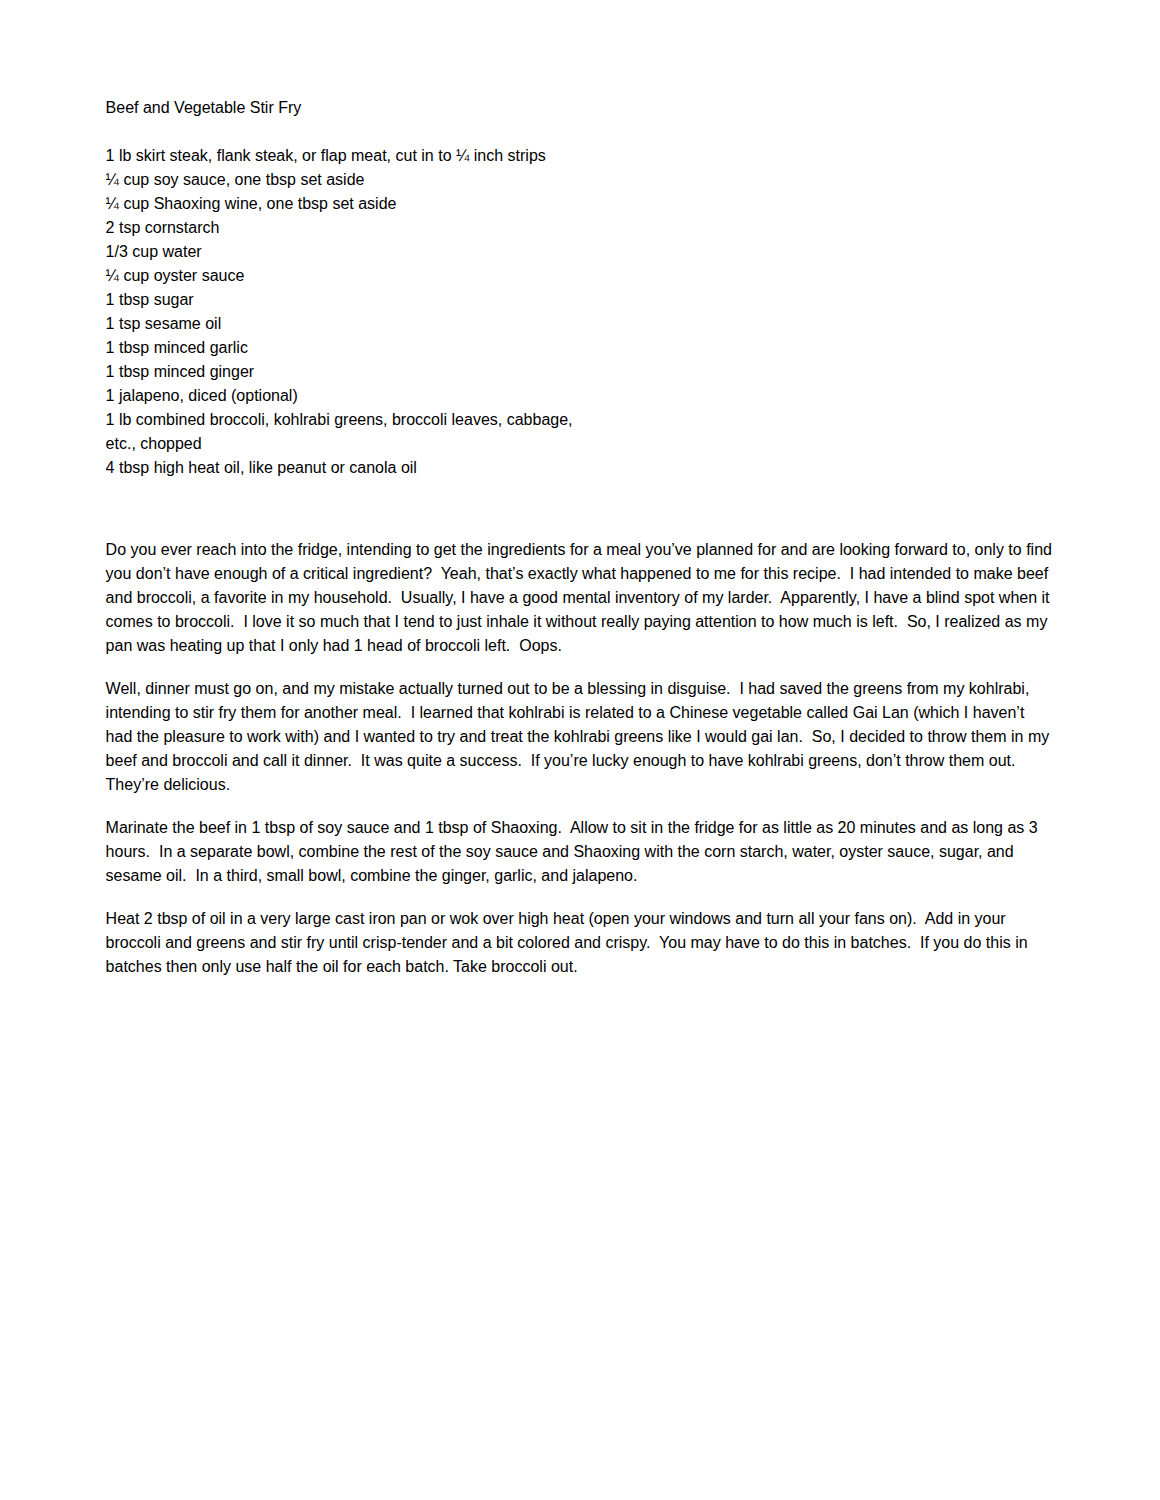Beef and Vegetable Stir Fry
1 lb skirt steak, flank steak, or flap meat, cut in to ¼ inch strips
¼ cup soy sauce, one tbsp set aside
¼ cup Shaoxing wine, one tbsp set aside
2 tsp cornstarch
1/3 cup water
¼ cup oyster sauce
1 tbsp sugar
1 tsp sesame oil
1 tbsp minced garlic
1 tbsp minced ginger
1 jalapeno, diced (optional)
1 lb combined broccoli, kohlrabi greens, broccoli leaves, cabbage, etc., chopped
4 tbsp high heat oil, like peanut or canola oil
Do you ever reach into the fridge, intending to get the ingredients for a meal you’ve planned for and are looking forward to, only to find you don’t have enough of a critical ingredient? Yeah, that’s exactly what happened to me for this recipe. I had intended to make beef and broccoli, a favorite in my household. Usually, I have a good mental inventory of my larder. Apparently, I have a blind spot when it comes to broccoli. I love it so much that I tend to just inhale it without really paying attention to how much is left. So, I realized as my pan was heating up that I only had 1 head of broccoli left. Oops.
Well, dinner must go on, and my mistake actually turned out to be a blessing in disguise. I had saved the greens from my kohlrabi, intending to stir fry them for another meal. I learned that kohlrabi is related to a Chinese vegetable called Gai Lan (which I haven’t had the pleasure to work with) and I wanted to try and treat the kohlrabi greens like I would gai lan. So, I decided to throw them in my beef and broccoli and call it dinner. It was quite a success. If you’re lucky enough to have kohlrabi greens, don’t throw them out. They’re delicious.
Marinate the beef in 1 tbsp of soy sauce and 1 tbsp of Shaoxing. Allow to sit in the fridge for as little as 20 minutes and as long as 3 hours. In a separate bowl, combine the rest of the soy sauce and Shaoxing with the corn starch, water, oyster sauce, sugar, and sesame oil. In a third, small bowl, combine the ginger, garlic, and jalapeno.
Heat 2 tbsp of oil in a very large cast iron pan or wok over high heat (open your windows and turn all your fans on). Add in your broccoli and greens and stir fry until crisp-tender and a bit colored and crispy. You may have to do this in batches. If you do this in batches then only use half the oil for each batch. Take broccoli out.